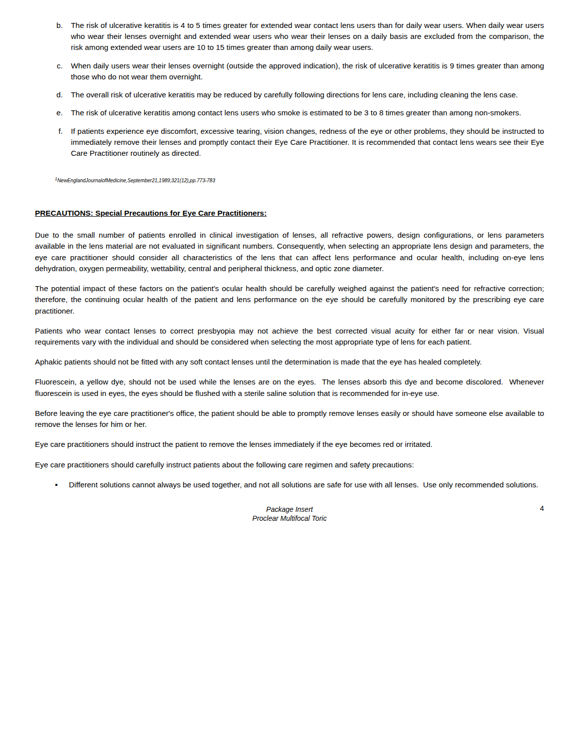The risk of ulcerative keratitis is 4 to 5 times greater for extended wear contact lens users than for daily wear users. When daily wear users who wear their lenses overnight and extended wear users who wear their lenses on a daily basis are excluded from the comparison, the risk among extended wear users are 10 to 15 times greater than among daily wear users.
When daily users wear their lenses overnight (outside the approved indication), the risk of ulcerative keratitis is 9 times greater than among those who do not wear them overnight.
The overall risk of ulcerative keratitis may be reduced by carefully following directions for lens care, including cleaning the lens case.
The risk of ulcerative keratitis among contact lens users who smoke is estimated to be 3 to 8 times greater than among non-smokers.
If patients experience eye discomfort, excessive tearing, vision changes, redness of the eye or other problems, they should be instructed to immediately remove their lenses and promptly contact their Eye Care Practitioner. It is recommended that contact lens wears see their Eye Care Practitioner routinely as directed.
1NewEnglandJournalofMedicine,September21,1989;321(12),pp.773-783
PRECAUTIONS: Special Precautions for Eye Care Practitioners:
Due to the small number of patients enrolled in clinical investigation of lenses, all refractive powers, design configurations, or lens parameters available in the lens material are not evaluated in significant numbers. Consequently, when selecting an appropriate lens design and parameters, the eye care practitioner should consider all characteristics of the lens that can affect lens performance and ocular health, including on-eye lens dehydration, oxygen permeability, wettability, central and peripheral thickness, and optic zone diameter.
The potential impact of these factors on the patient's ocular health should be carefully weighed against the patient's need for refractive correction; therefore, the continuing ocular health of the patient and lens performance on the eye should be carefully monitored by the prescribing eye care practitioner.
Patients who wear contact lenses to correct presbyopia may not achieve the best corrected visual acuity for either far or near vision. Visual requirements vary with the individual and should be considered when selecting the most appropriate type of lens for each patient.
Aphakic patients should not be fitted with any soft contact lenses until the determination is made that the eye has healed completely.
Fluorescein, a yellow dye, should not be used while the lenses are on the eyes. The lenses absorb this dye and become discolored. Whenever fluorescein is used in eyes, the eyes should be flushed with a sterile saline solution that is recommended for in-eye use.
Before leaving the eye care practitioner's office, the patient should be able to promptly remove lenses easily or should have someone else available to remove the lenses for him or her.
Eye care practitioners should instruct the patient to remove the lenses immediately if the eye becomes red or irritated.
Eye care practitioners should carefully instruct patients about the following care regimen and safety precautions:
Different solutions cannot always be used together, and not all solutions are safe for use with all lenses. Use only recommended solutions.
4
Package Insert
Proclear Multifocal Toric